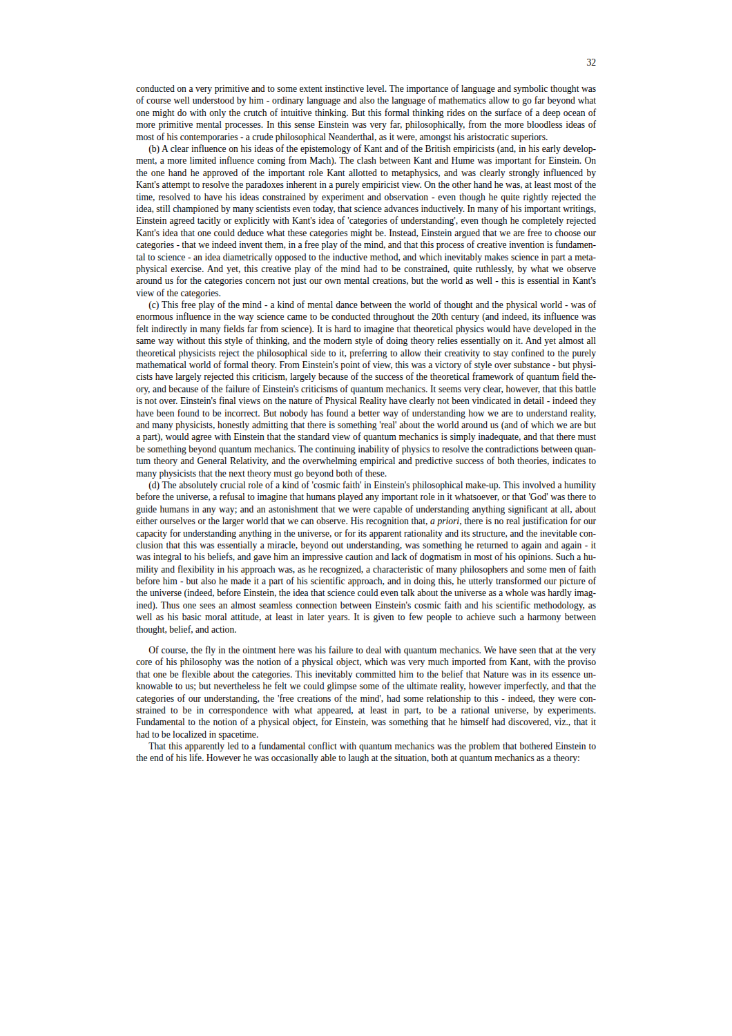32
conducted on a very primitive and to some extent instinctive level. The importance of language and symbolic thought was of course well understood by him - ordinary language and also the language of mathematics allow to go far beyond what one might do with only the crutch of intuitive thinking. But this formal thinking rides on the surface of a deep ocean of more primitive mental processes. In this sense Einstein was very far, philosophically, from the more bloodless ideas of most of his contemporaries - a crude philosophical Neanderthal, as it were, amongst his aristocratic superiors.
(b) A clear influence on his ideas of the epistemology of Kant and of the British empiricists (and, in his early development, a more limited influence coming from Mach). The clash between Kant and Hume was important for Einstein. On the one hand he approved of the important role Kant allotted to metaphysics, and was clearly strongly influenced by Kant's attempt to resolve the paradoxes inherent in a purely empiricist view. On the other hand he was, at least most of the time, resolved to have his ideas constrained by experiment and observation - even though he quite rightly rejected the idea, still championed by many scientists even today, that science advances inductively. In many of his important writings, Einstein agreed tacitly or explicitly with Kant's idea of 'categories of understanding', even though he completely rejected Kant's idea that one could deduce what these categories might be. Instead, Einstein argued that we are free to choose our categories - that we indeed invent them, in a free play of the mind, and that this process of creative invention is fundamental to science - an idea diametrically opposed to the inductive method, and which inevitably makes science in part a metaphysical exercise. And yet, this creative play of the mind had to be constrained, quite ruthlessly, by what we observe around us for the categories concern not just our own mental creations, but the world as well - this is essential in Kant's view of the categories.
(c) This free play of the mind - a kind of mental dance between the world of thought and the physical world - was of enormous influence in the way science came to be conducted throughout the 20th century (and indeed, its influence was felt indirectly in many fields far from science). It is hard to imagine that theoretical physics would have developed in the same way without this style of thinking, and the modern style of doing theory relies essentially on it. And yet almost all theoretical physicists reject the philosophical side to it, preferring to allow their creativity to stay confined to the purely mathematical world of formal theory. From Einstein's point of view, this was a victory of style over substance - but physicists have largely rejected this criticism, largely because of the success of the theoretical framework of quantum field theory, and because of the failure of Einstein's criticisms of quantum mechanics. It seems very clear, however, that this battle is not over. Einstein's final views on the nature of Physical Reality have clearly not been vindicated in detail - indeed they have been found to be incorrect. But nobody has found a better way of understanding how we are to understand reality, and many physicists, honestly admitting that there is something 'real' about the world around us (and of which we are but a part), would agree with Einstein that the standard view of quantum mechanics is simply inadequate, and that there must be something beyond quantum mechanics. The continuing inability of physics to resolve the contradictions between quantum theory and General Relativity, and the overwhelming empirical and predictive success of both theories, indicates to many physicists that the next theory must go beyond both of these.
(d) The absolutely crucial role of a kind of 'cosmic faith' in Einstein's philosophical make-up. This involved a humility before the universe, a refusal to imagine that humans played any important role in it whatsoever, or that 'God' was there to guide humans in any way; and an astonishment that we were capable of understanding anything significant at all, about either ourselves or the larger world that we can observe. His recognition that, a priori, there is no real justification for our capacity for understanding anything in the universe, or for its apparent rationality and its structure, and the inevitable conclusion that this was essentially a miracle, beyond out understanding, was something he returned to again and again - it was integral to his beliefs, and gave him an impressive caution and lack of dogmatism in most of his opinions. Such a humility and flexibility in his approach was, as he recognized, a characteristic of many philosophers and some men of faith before him - but also he made it a part of his scientific approach, and in doing this, he utterly transformed our picture of the universe (indeed, before Einstein, the idea that science could even talk about the universe as a whole was hardly imagined). Thus one sees an almost seamless connection between Einstein's cosmic faith and his scientific methodology, as well as his basic moral attitude, at least in later years. It is given to few people to achieve such a harmony between thought, belief, and action.
Of course, the fly in the ointment here was his failure to deal with quantum mechanics. We have seen that at the very core of his philosophy was the notion of a physical object, which was very much imported from Kant, with the proviso that one be flexible about the categories. This inevitably committed him to the belief that Nature was in its essence unknowable to us; but nevertheless he felt we could glimpse some of the ultimate reality, however imperfectly, and that the categories of our understanding, the 'free creations of the mind', had some relationship to this - indeed, they were constrained to be in correspondence with what appeared, at least in part, to be a rational universe, by experiments. Fundamental to the notion of a physical object, for Einstein, was something that he himself had discovered, viz., that it had to be localized in spacetime.
That this apparently led to a fundamental conflict with quantum mechanics was the problem that bothered Einstein to the end of his life. However he was occasionally able to laugh at the situation, both at quantum mechanics as a theory: